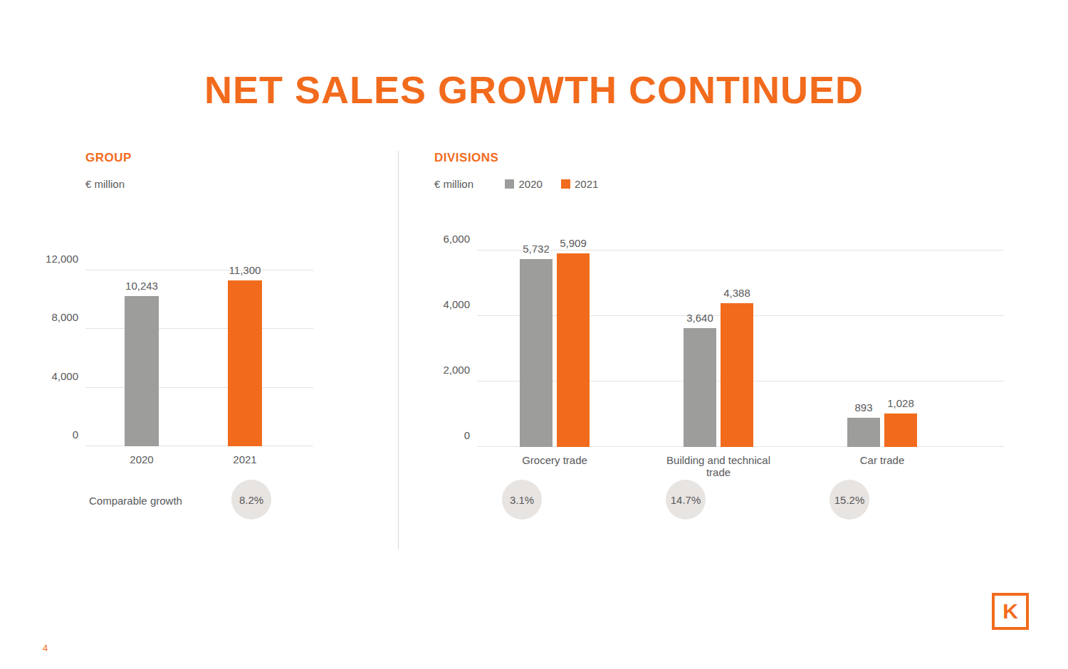NET SALES GROWTH CONTINUED
GROUP
€ million
0
4,000
8,000
12,000
10,243
2020
11,300
2021
Comparable growth
8.2%
DIVISIONS
€ million 2020 2021
0
2,000
4,000
6,000
5,732
5,909
Grocery trade
3,640
4,388
Building and technical trade
893
1,028
Car trade
3.1%
14.7%
15.2%
K
4